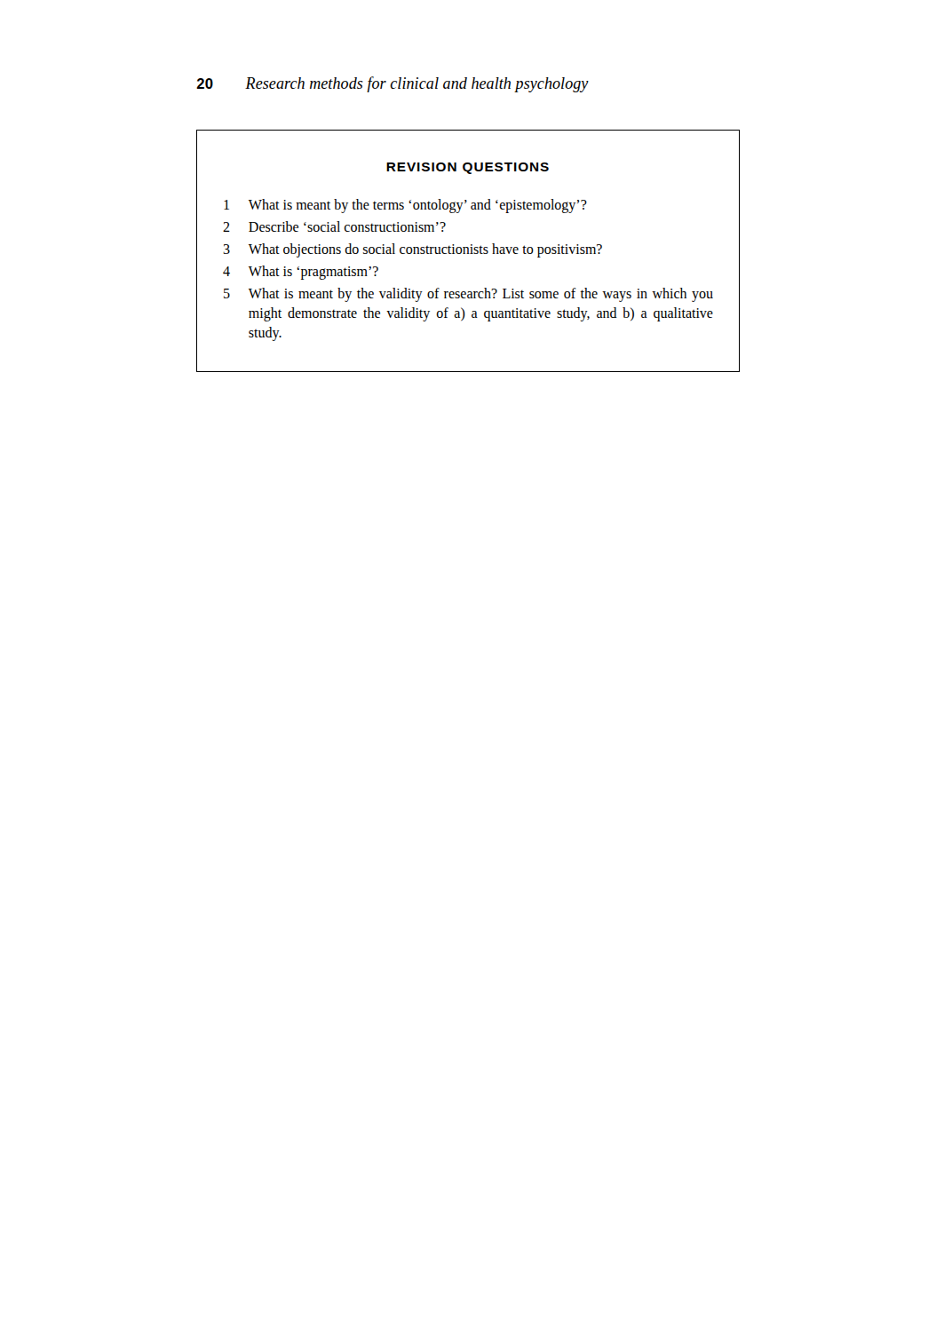20 Research methods for clinical and health psychology
REVISION QUESTIONS
1 What is meant by the terms ‘ontology’ and ‘epistemology’?
2 Describe ‘social constructionism’?
3 What objections do social constructionists have to positivism?
4 What is ‘pragmatism’?
5 What is meant by the validity of research? List some of the ways in which you might demonstrate the validity of a) a quantitative study, and b) a qualitative study.